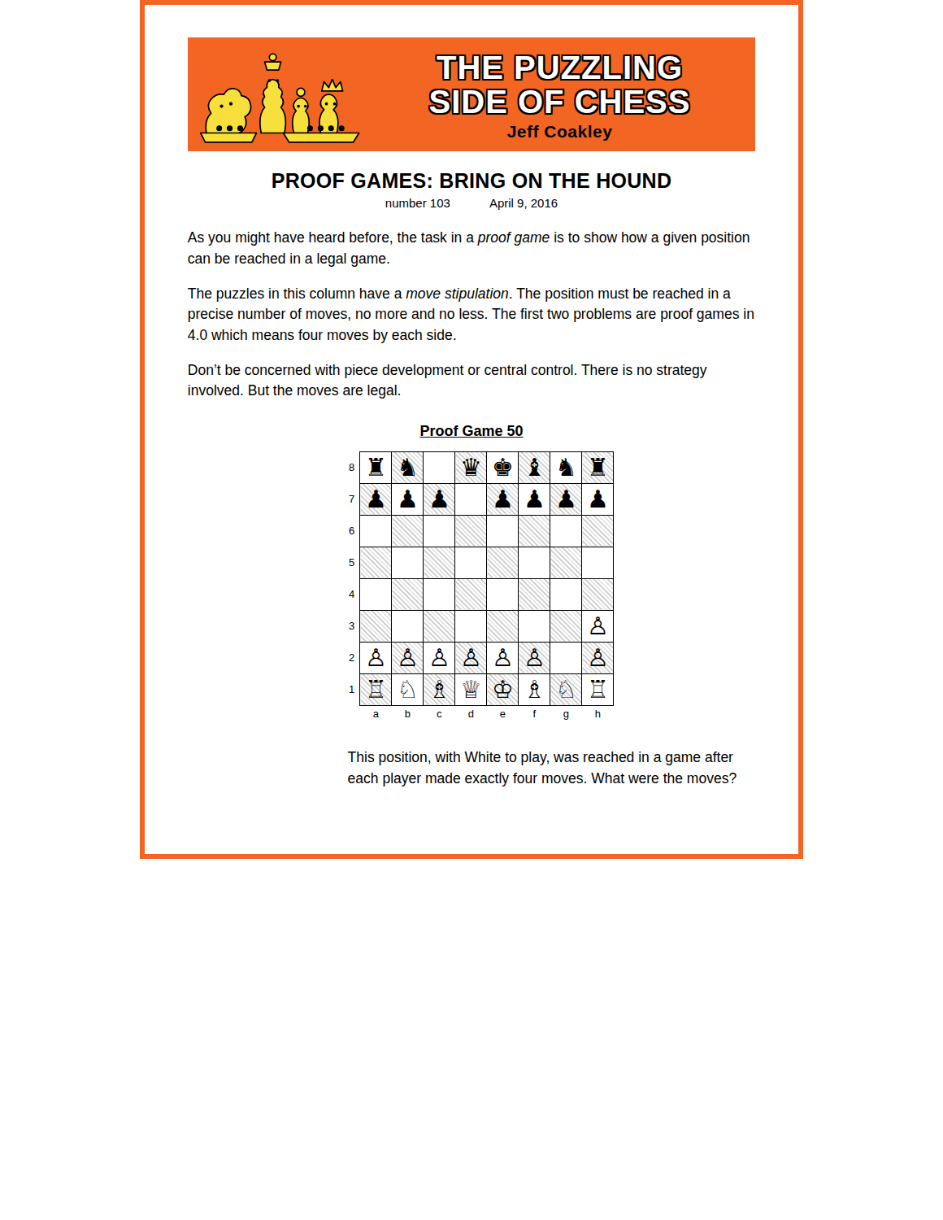Chess pieces cartoon
THE PUZZLING
SIDE OF CHESS
Jeff Coakley
PROOF GAMES: BRING ON THE HOUND
number 103 April 9, 2016
As you might have heard before, the task in a proof game is to show how a given position can be reached in a legal game.
The puzzles in this column have a move stipulation. The position must be reached in a precise number of moves, no more and no less. The first two problems are proof games in 4.0 which means four moves by each side.
Don’t be concerned with piece development or central control. There is no strategy involved. But the moves are legal.
Proof Game 50
| 8 | ♜ | ♞ | | ♛ | ♚ | ♝ | ♞ | ♜ |
| 7 | ♟ | ♟ | ♟ | | ♟ | ♟ | ♟ | ♟ |
| 6 | | | | | | | | |
| 5 | | | | | | | | |
| 4 | | | | | | | | |
| 3 | | | | | | | | ♙ |
| 2 | ♙ | ♙ | ♙ | ♙ | ♙ | ♙ | | ♙ |
| 1 | ♖ | ♘ | ♗ | ♕ | ♔ | ♗ | ♘ | ♖ |
| | a | b | c | d | e | f | g | h |
This position, with White to play, was reached in a game after each player made exactly four moves. What were the moves?